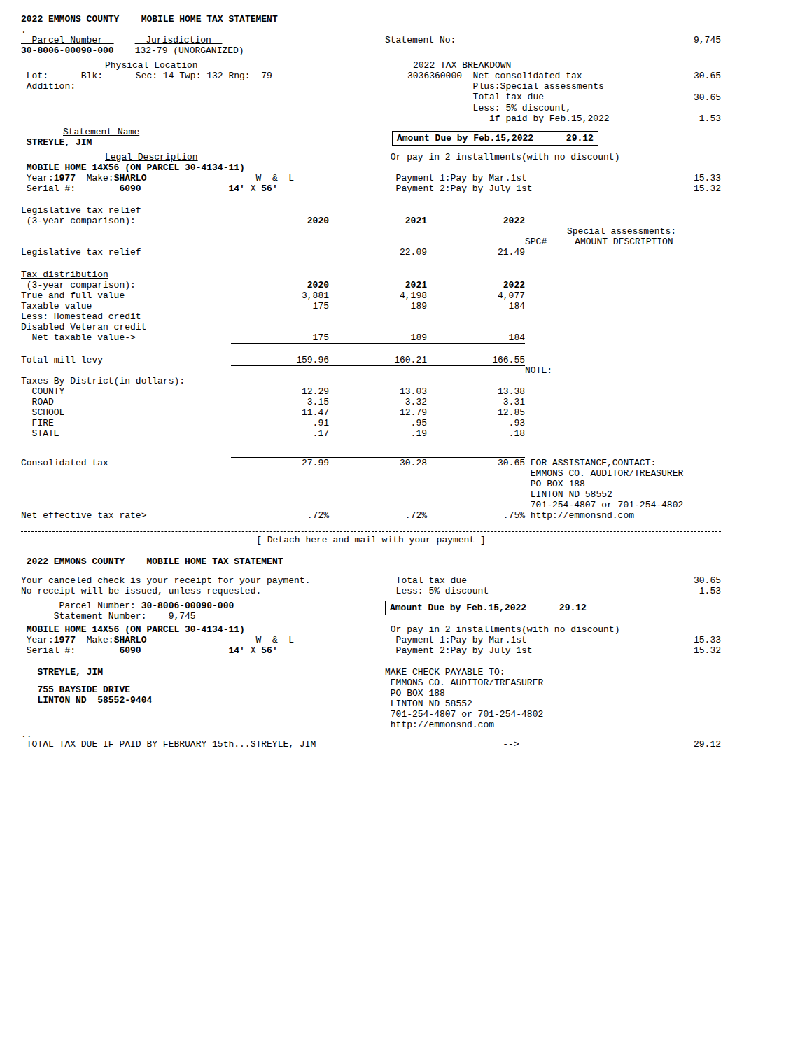2022 EMMONS COUNTY MOBILE HOME TAX STATEMENT
.
| / Parcel Number / / Jurisdiction / / 30-8006-00090-000 / / 132-79 (UNORGANIZED) / | / Statement No: / 9,745 / |
| Physical Location | 2022 TAX BREAKDOWN |
| Lot: Blk: Sec: 14 Twp: 132 Rng: 79 Addition: | / 3036360000 / Net consolidated tax / 30.65 / / / Plus:Special assessments / / / / Total tax due / 30.65 / / / Less: 5% discount, / / / / if paid by Feb.15,2022 / 1.53 / |
| Statement Name STREYLE, JIM | Amount Due by Feb.15,2022 29.12 |
| Legal Description MOBILE HOME 14X56 (ON PARCEL 30-4134-11) | Or pay in 2 installments(with no discount) |
| Year: 1977 Make: SHARLO W & L | / Payment 1:Pay by Mar.1st / 15.33 / |
| Serial #: 6090 14' X 56' | / Payment 2:Pay by July 1st / 15.32 / |
Legislative tax relief
| (3-year comparison): | 2020 | 2021 | 2022 | |
| | Special assessments: |
| | SPC# AMOUNT DESCRIPTION |
| Legislative tax relief | | 22.09 | 21.49 | |
Tax distribution
| (3-year comparison): | 2020 | 2021 | 2022 | |
| True and full value | 3,881 | 4,198 | 4,077 | |
| Taxable value | 175 | 189 | 184 | |
| Less: Homestead credit | | | | |
| Disabled Veteran credit | | | | |
| Net taxable value-> | 175 | 189 | 184 | |
| Total mill levy | 159.96 | 160.21 | 166.55 | |
| | NOTE: |
| Taxes By District(in dollars): | |
| COUNTY | 12.29 | 13.03 | 13.38 | |
| ROAD | 3.15 | 3.32 | 3.31 | |
| SCHOOL | 11.47 | 12.79 | 12.85 | |
| FIRE | .91 | .95 | .93 | |
| STATE | .17 | .19 | .18 | |
| Consolidated tax | 27.99 | 30.28 | 30.65 | FOR ASSISTANCE,CONTACT: |
| | EMMONS CO. AUDITOR/TREASURER |
| | PO BOX 188 |
| | LINTON ND 58552 |
| | 701-254-4807 or 701-254-4802 |
| Net effective tax rate> | .72% | .72% | .75% | http://emmonsnd.com |
[ Detach here and mail with your payment ]
2022 EMMONS COUNTY MOBILE HOME TAX STATEMENT
| Your canceled check is your receipt for your payment. | / Total tax due / 30.65 / |
| No receipt will be issued, unless requested. | / Less: 5% discount / 1.53 / |
| Parcel Number: 30-8006-00090-000 Statement Number: 9,745 | Amount Due by Feb.15,2022 29.12 |
| MOBILE HOME 14X56 (ON PARCEL 30-4134-11) | Or pay in 2 installments(with no discount) |
| Year: 1977 Make: SHARLO W & L | / Payment 1:Pay by Mar.1st / 15.33 / |
| Serial #: 6090 14' X 56' | / Payment 2:Pay by July 1st / 15.32 / |
| STREYLE, JIM 755 BAYSIDE DRIVE LINTON ND 58552-9404 | MAKE CHECK PAYABLE TO: EMMONS CO. AUDITOR/TREASURER PO BOX 188 LINTON ND 58552 701-254-4807 or 701-254-4802 http://emmonsnd.com |
..
| TOTAL TAX DUE IF PAID BY FEBRUARY 15th...STREYLE, JIM | --> | 29.12 |